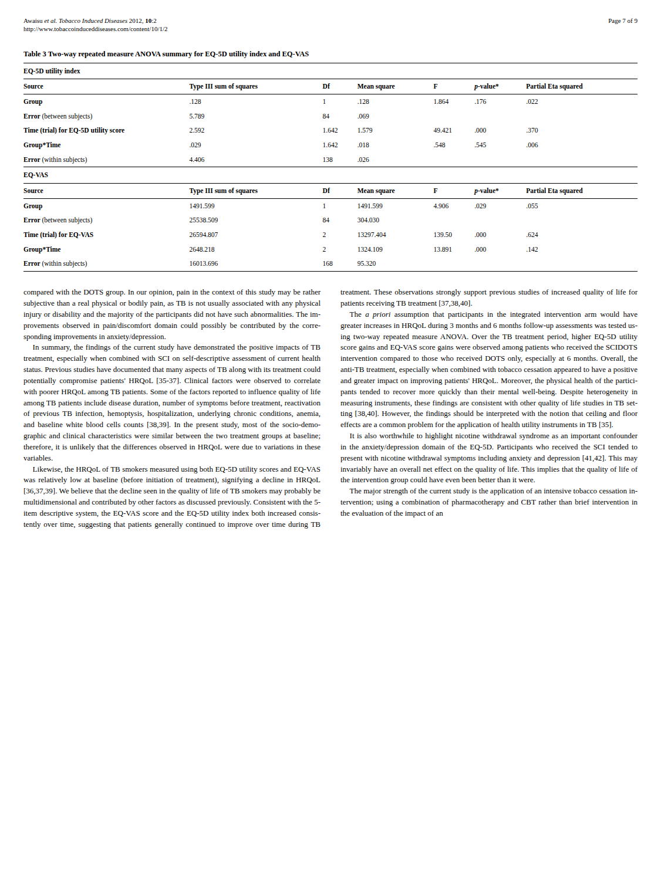Awaisu et al. Tobacco Induced Diseases 2012, 10:2
http://www.tobaccoinduceddiseases.com/content/10/1/2
Page 7 of 9
Table 3 Two-way repeated measure ANOVA summary for EQ-5D utility index and EQ-VAS
| EQ-5D utility index |
| Source | Type III sum of squares | Df | Mean square | F | p -value* | Partial Eta squared |
| Group | .128 | 1 | .128 | 1.864 | .176 | .022 |
| Error (between subjects) | 5.789 | 84 | .069 | | | |
| Time (trial) for EQ-5D utility score | 2.592 | 1.642 | 1.579 | 49.421 | .000 | .370 |
| Group*Time | .029 | 1.642 | .018 | .548 | .545 | .006 |
| Error (within subjects) | 4.406 | 138 | .026 | | | |
| EQ-VAS |
| Source | Type III sum of squares | Df | Mean square | F | p -value* | Partial Eta squared |
| Group | 1491.599 | 1 | 1491.599 | 4.906 | .029 | .055 |
| Error (between subjects) | 25538.509 | 84 | 304.030 | | | |
| Time (trial) for EQ-VAS | 26594.807 | 2 | 13297.404 | 139.50 | .000 | .624 |
| Group*Time | 2648.218 | 2 | 1324.109 | 13.891 | .000 | .142 |
| Error (within subjects) | 16013.696 | 168 | 95.320 | | | |
compared with the DOTS group. In our opinion, pain in the context of this study may be rather subjective than a real physical or bodily pain, as TB is not usually associated with any physical injury or disability and the majority of the participants did not have such abnormalities. The improvements observed in pain/discomfort domain could possibly be contributed by the corresponding improvements in anxiety/depression.
In summary, the findings of the current study have demonstrated the positive impacts of TB treatment, especially when combined with SCI on self-descriptive assessment of current health status. Previous studies have documented that many aspects of TB along with its treatment could potentially compromise patients' HRQoL [35-37]. Clinical factors were observed to correlate with poorer HRQoL among TB patients. Some of the factors reported to influence quality of life among TB patients include disease duration, number of symptoms before treatment, reactivation of previous TB infection, hemoptysis, hospitalization, underlying chronic conditions, anemia, and baseline white blood cells counts [38,39]. In the present study, most of the socio-demographic and clinical characteristics were similar between the two treatment groups at baseline; therefore, it is unlikely that the differences observed in HRQoL were due to variations in these variables.
Likewise, the HRQoL of TB smokers measured using both EQ-5D utility scores and EQ-VAS was relatively low at baseline (before initiation of treatment), signifying a decline in HRQoL [36,37,39]. We believe that the decline seen in the quality of life of TB smokers may probably be multidimensional and contributed by other factors as discussed previously. Consistent with the 5-item descriptive system, the EQ-VAS score and the EQ-5D utility index both increased consistently over time, suggesting that patients generally continued to improve over time during TB treatment. These observations strongly support previous studies of increased quality of life for patients receiving TB treatment [37,38,40].
The a priori assumption that participants in the integrated intervention arm would have greater increases in HRQoL during 3 months and 6 months follow-up assessments was tested using two-way repeated measure ANOVA. Over the TB treatment period, higher EQ-5D utility score gains and EQ-VAS score gains were observed among patients who received the SCIDOTS intervention compared to those who received DOTS only, especially at 6 months. Overall, the anti-TB treatment, especially when combined with tobacco cessation appeared to have a positive and greater impact on improving patients' HRQoL. Moreover, the physical health of the participants tended to recover more quickly than their mental well-being. Despite heterogeneity in measuring instruments, these findings are consistent with other quality of life studies in TB setting [38,40]. However, the findings should be interpreted with the notion that ceiling and floor effects are a common problem for the application of health utility instruments in TB [35].
It is also worthwhile to highlight nicotine withdrawal syndrome as an important confounder in the anxiety/depression domain of the EQ-5D. Participants who received the SCI tended to present with nicotine withdrawal symptoms including anxiety and depression [41,42]. This may invariably have an overall net effect on the quality of life. This implies that the quality of life of the intervention group could have even been better than it were.
The major strength of the current study is the application of an intensive tobacco cessation intervention; using a combination of pharmacotherapy and CBT rather than brief intervention in the evaluation of the impact of an